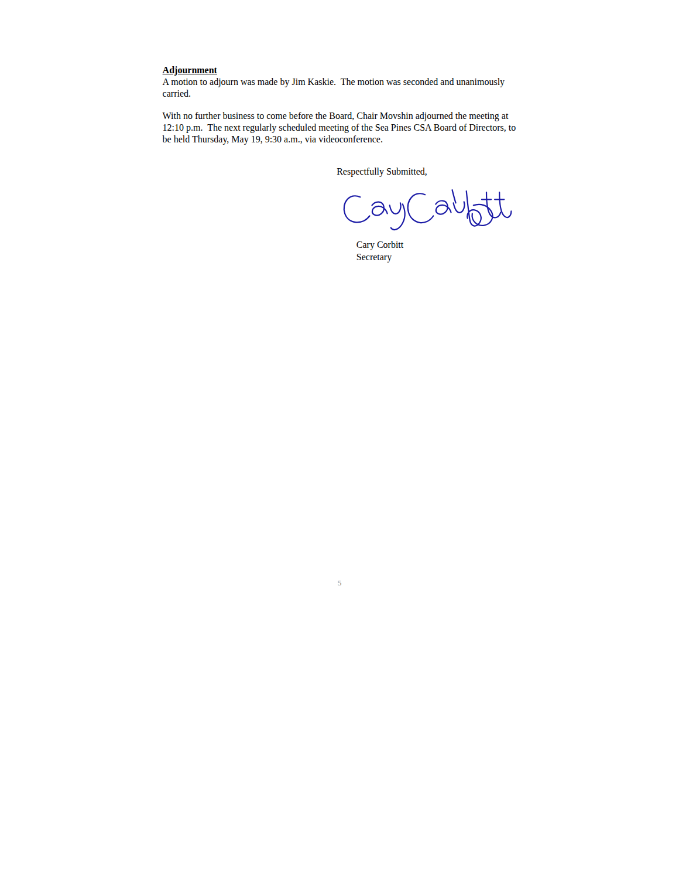Adjournment
A motion to adjourn was made by Jim Kaskie. The motion was seconded and unanimously carried.
With no further business to come before the Board, Chair Movshin adjourned the meeting at 12:10 p.m. The next regularly scheduled meeting of the Sea Pines CSA Board of Directors, to be held Thursday, May 19, 9:30 a.m., via videoconference.
Respectfully Submitted,
Cary Corbitt
Secretary
5